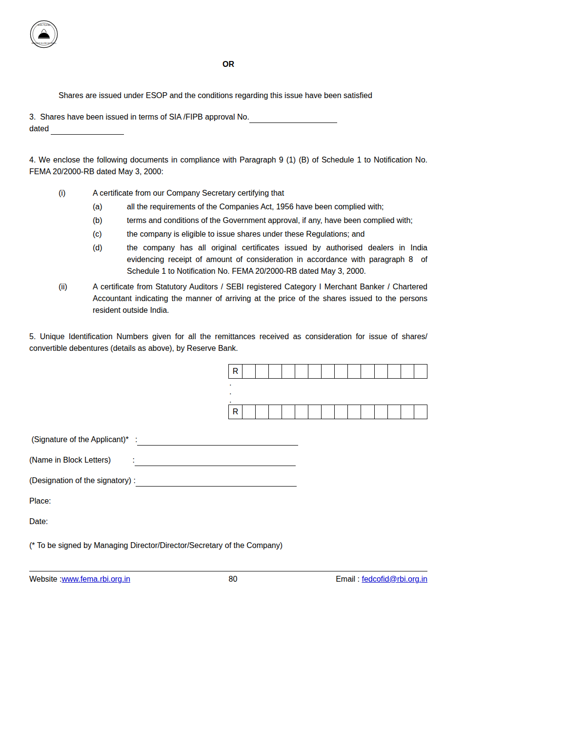भारतीय रिज़र्व बैंक RESERVE BANK OF INDIA
OR
Shares are issued under ESOP and the conditions regarding this issue have been satisfied
3. Shares have been issued in terms of SIA /FIPB approval No.
dated
4. We enclose the following documents in compliance with Paragraph 9 (1) (B) of Schedule 1 to Notification No. FEMA 20/2000-RB dated May 3, 2000:
(i) A certificate from our Company Secretary certifying that
(a) all the requirements of the Companies Act, 1956 have been complied with;
(b) terms and conditions of the Government approval, if any, have been complied with;
(c) the company is eligible to issue shares under these Regulations; and
(d) the company has all original certificates issued by authorised dealers in India evidencing receipt of amount of consideration in accordance with paragraph 8 of Schedule 1 to Notification No. FEMA 20/2000-RB dated May 3, 2000.
(ii) A certificate from Statutory Auditors / SEBI registered Category I Merchant Banker / Chartered Accountant indicating the manner of arriving at the price of the shares issued to the persons resident outside India.
5. Unique Identification Numbers given for all the remittances received as consideration for issue of shares/ convertible debentures (details as above), by Reserve Bank.
| R | | | | | | | | | | | | | | |
.
.
.
| R | | | | | | | | | | | | | | |
(Signature of the Applicant)* :
(Name in Block Letters) :
(Designation of the signatory) :
Place:
Date:
(* To be signed by Managing Director/Director/Secretary of the Company)
Website :www.fema.rbi.org.in
80
Email : fedcofid@rbi.org.in